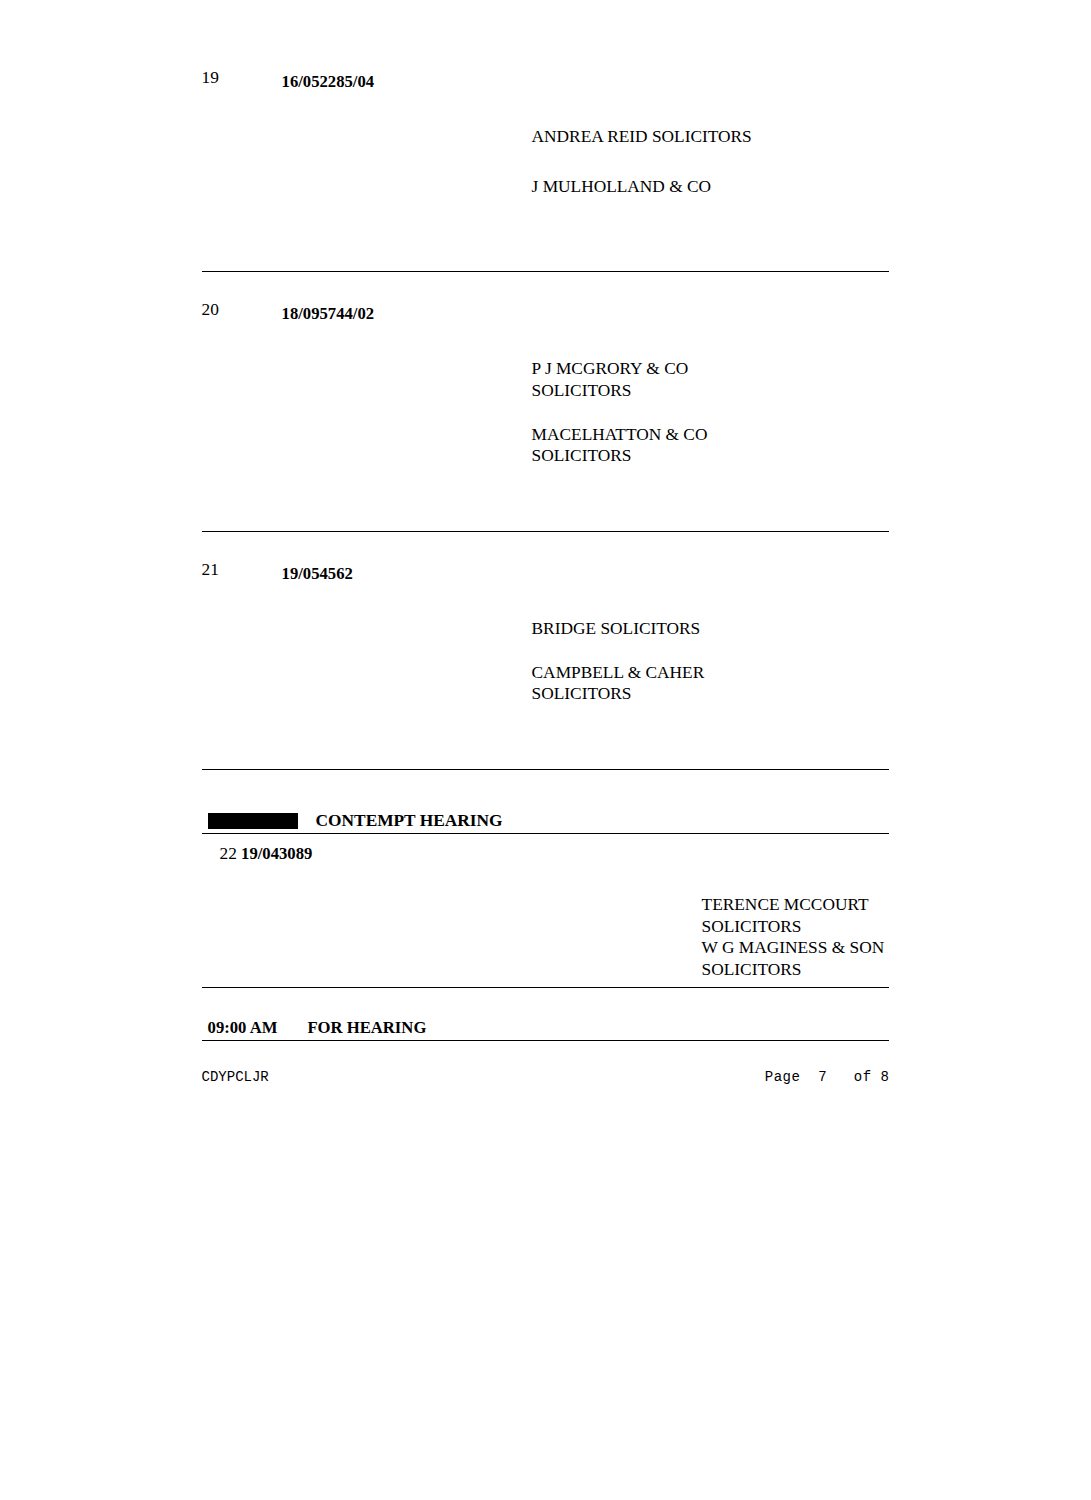19 16/052285/04
ANDREA REID SOLICITORS
J MULHOLLAND & CO
20 18/095744/02
P J MCGRORY & CO
SOLICITORS
MACELHATTON & CO
SOLICITORS
21 19/054562
BRIDGE SOLICITORS
CAMPBELL & CAHER
SOLICITORS
CONTEMPT HEARING
22 19/043089
TERENCE MCCOURT
SOLICITORS
W G MAGINESS & SON
SOLICITORS
09:00 AM FOR HEARING
CDYPCLJR
Page 7 of 8